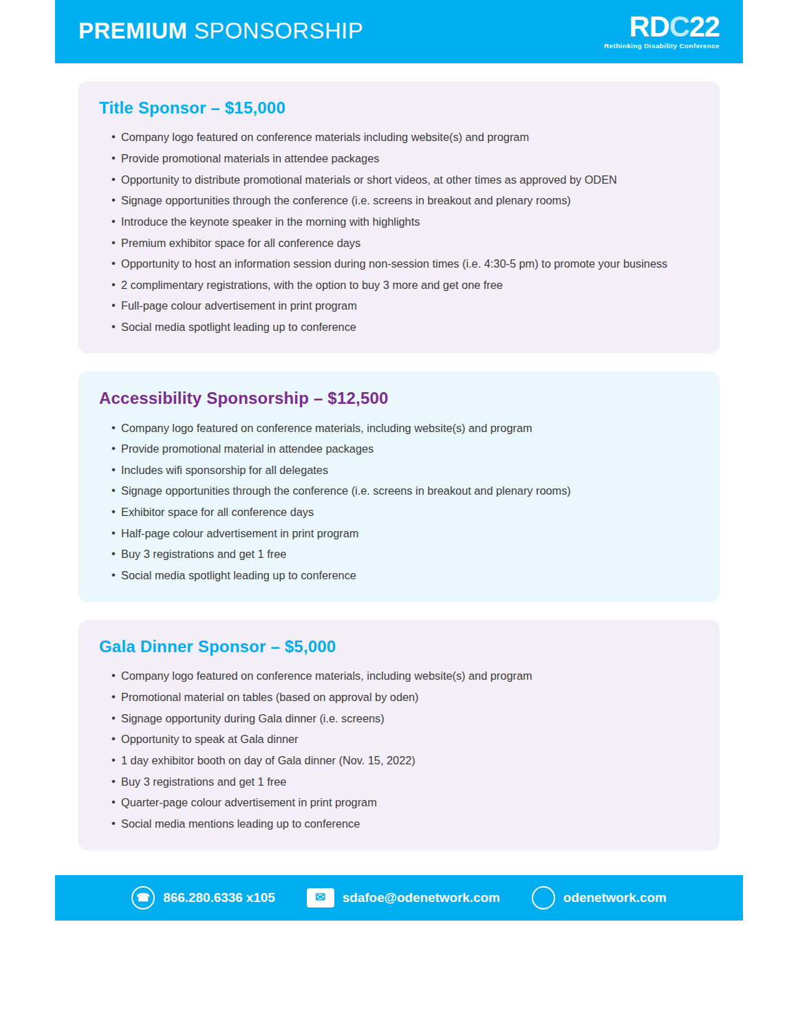Premium Sponsorship
RDC22 Rethinking Disability Conference
Title Sponsor – $15,000
Company logo featured on conference materials including website(s) and program
Provide promotional materials in attendee packages
Opportunity to distribute promotional materials or short videos, at other times as approved by ODEN
Signage opportunities through the conference (i.e. screens in breakout and plenary rooms)
Introduce the keynote speaker in the morning with highlights
Premium exhibitor space for all conference days
Opportunity to host an information session during non-session times (i.e. 4:30-5 pm) to promote your business
2 complimentary registrations, with the option to buy 3 more and get one free
Full-page colour advertisement in print program
Social media spotlight leading up to conference
Accessibility Sponsorship – $12,500
Company logo featured on conference materials, including website(s) and program
Provide promotional material in attendee packages
Includes wifi sponsorship for all delegates
Signage opportunities through the conference (i.e. screens in breakout and plenary rooms)
Exhibitor space for all conference days
Half-page colour advertisement in print program
Buy 3 registrations and get 1 free
Social media spotlight leading up to conference
Gala Dinner Sponsor – $5,000
Company logo featured on conference materials, including website(s) and program
Promotional material on tables (based on approval by oden)
Signage opportunity during Gala dinner (i.e. screens)
Opportunity to speak at Gala dinner
1 day exhibitor booth on day of Gala dinner (Nov. 15, 2022)
Buy 3 registrations and get 1 free
Quarter-page colour advertisement in print program
Social media mentions leading up to conference
☎ 866.280.6336 x105
✉ sdafoe@odenetwork.com
🌐 odenetwork.com